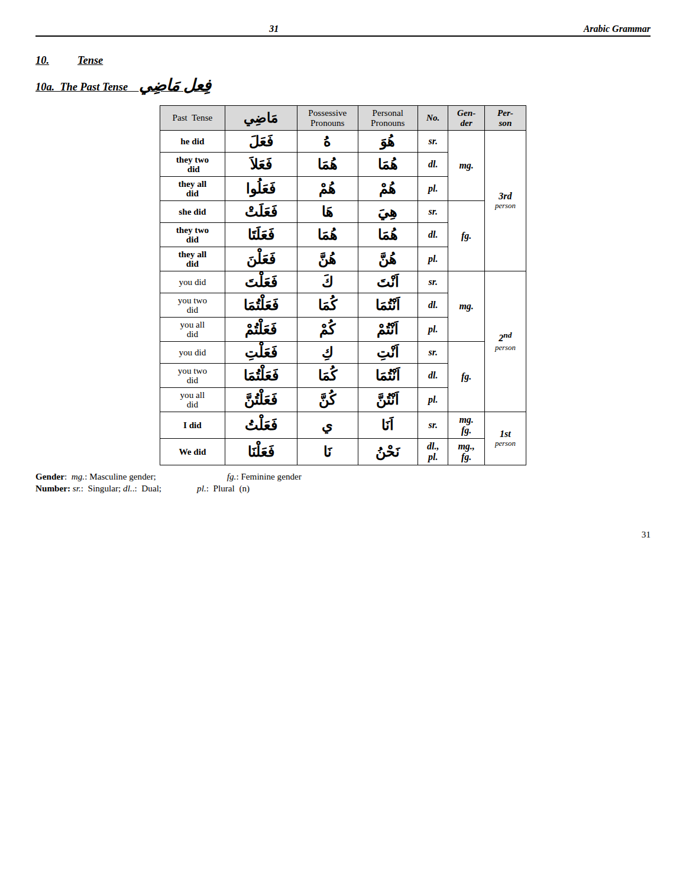31 Arabic Grammar
10. Tense
10a. The Past Tense فِعل مَاضِي
| Past Tense | مَاضِي | Possessive Pronouns | Personal Pronouns | No. | Gen- der | Per- son |
| --- | --- | --- | --- | --- | --- | --- |
| he did | فَعَلَ | هُ | هُوَ | sr. | mg. | 3rd person |
| they two did | فَعَلاَ | هُمَا | هُمَا | dl. |
| they all did | فَعَلُوا | هُمْ | هُمْ | pl. |
| she did | فَعَلَتْ | هَا | هِيَ | sr. | fg. |
| they two did | فَعَلَتَا | هُمَا | هُمَا | dl. |
| they all did | فَعَلْنَ | هُنَّ | هُنَّ | pl. |
| you did | فَعَلْتَ | كَ | اَنْتَ | sr. | mg. | 2 nd person |
| you two did | فَعَلْتُمَا | كُمَا | اَنْتُمَا | dl. |
| you all did | فَعَلْتُمْ | كُمْ | اَنْتُمْ | pl. |
| you did | فَعَلْتِ | كِ | اَنْتِ | sr. | fg. |
| you two did | فَعَلْتُمَا | كُمَا | اَنْتُمَا | dl. |
| you all did | فَعَلْتُنَّ | كُنَّ | اَنْتُنَّ | pl. |
| I did | فَعَلْتُ | ي | اَنَا | sr. | mg. fg. | 1st person |
| We did | فَعَلْنَا | نَا | نَحْنُ | dl., pl. | mg., fg. |
Gender: mg.: Masculine gender; fg.: Feminine gender
Number: sr.: Singular; dl..: Dual; pl.: Plural (n)
31